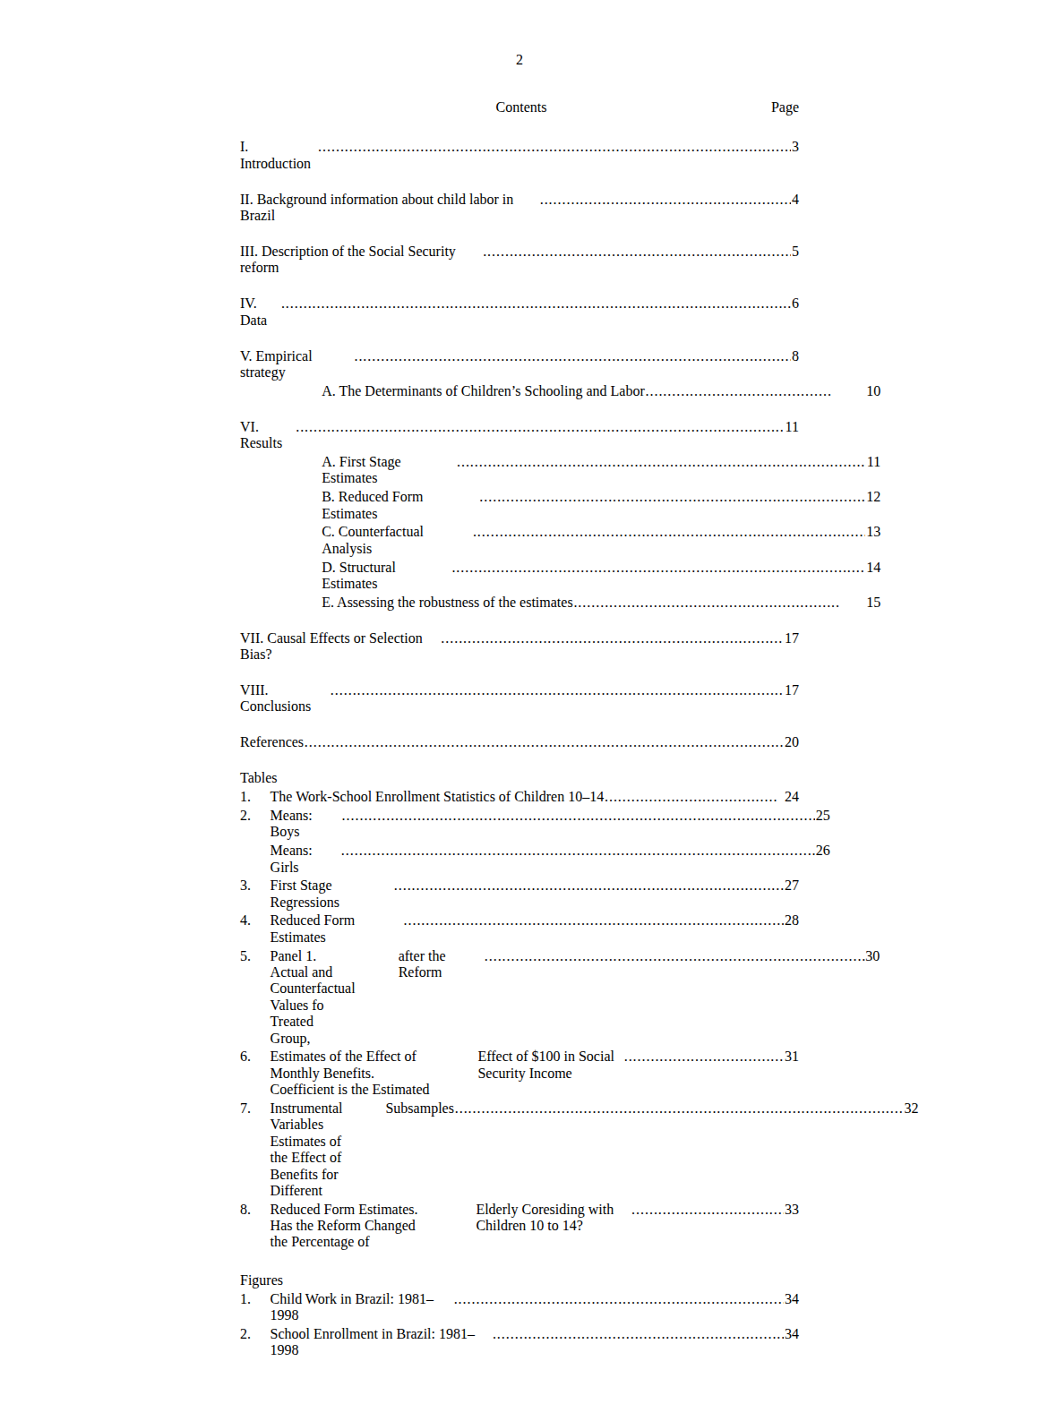2
Contents
Page
I. Introduction .................................................................................................................. 3
II. Background information about child labor in Brazil ........................................................... 4
III. Description of the Social Security reform .......................................................................... 5
IV. Data ....................................................................................................................................... 6
V. Empirical strategy ......................................................................................................... 8
A. The Determinants of Children’s Schooling and Labor .......................................... 10
VI. Results ................................................................................................................................. 11
A. First Stage Estimates ............................................................................................... 11
B. Reduced Form Estimates ......................................................................................... 12
C. Counterfactual Analysis ........................................................................................... 13
D. Structural Estimates ................................................................................................ 14
E. Assessing the robustness of the estimates ............................................................ 15
VII. Causal Effects or Selection Bias? .................................................................................... 17
VIII. Conclusions ..................................................................................................................... 17
References ................................................................................................................................. 20
Tables
1. The Work-School Enrollment Statistics of Children 10–14 ....................................... 24
2. Means: Boys ................................................................................................................. 25
Means: Girls ................................................................................................................. 26
3. First Stage Regressions ................................................................................................ 27
4. Reduced Form Estimates ............................................................................................. 28
5. Panel 1. Actual and Counterfactual Values fo Treated Group, after the Reform ............................................................................................... 30
6. Estimates of the Effect of Monthly Benefits. Coefficient is the Estimated Effect of $100 in Social Security Income .......................................................... 31
7. Instrumental Variables Estimates of the Effect of Benefits for Different Subsamples ..................................................................................................... 32
8. Reduced Form Estimates. Has the Reform Changed the Percentage of Elderly Coresiding with Children 10 to 14? ....................................................... 33
Figures
1. Child Work in Brazil: 1981–1998 .............................................................................. 34
2. School Enrollment in Brazil: 1981–1998 ..................................................................... 34